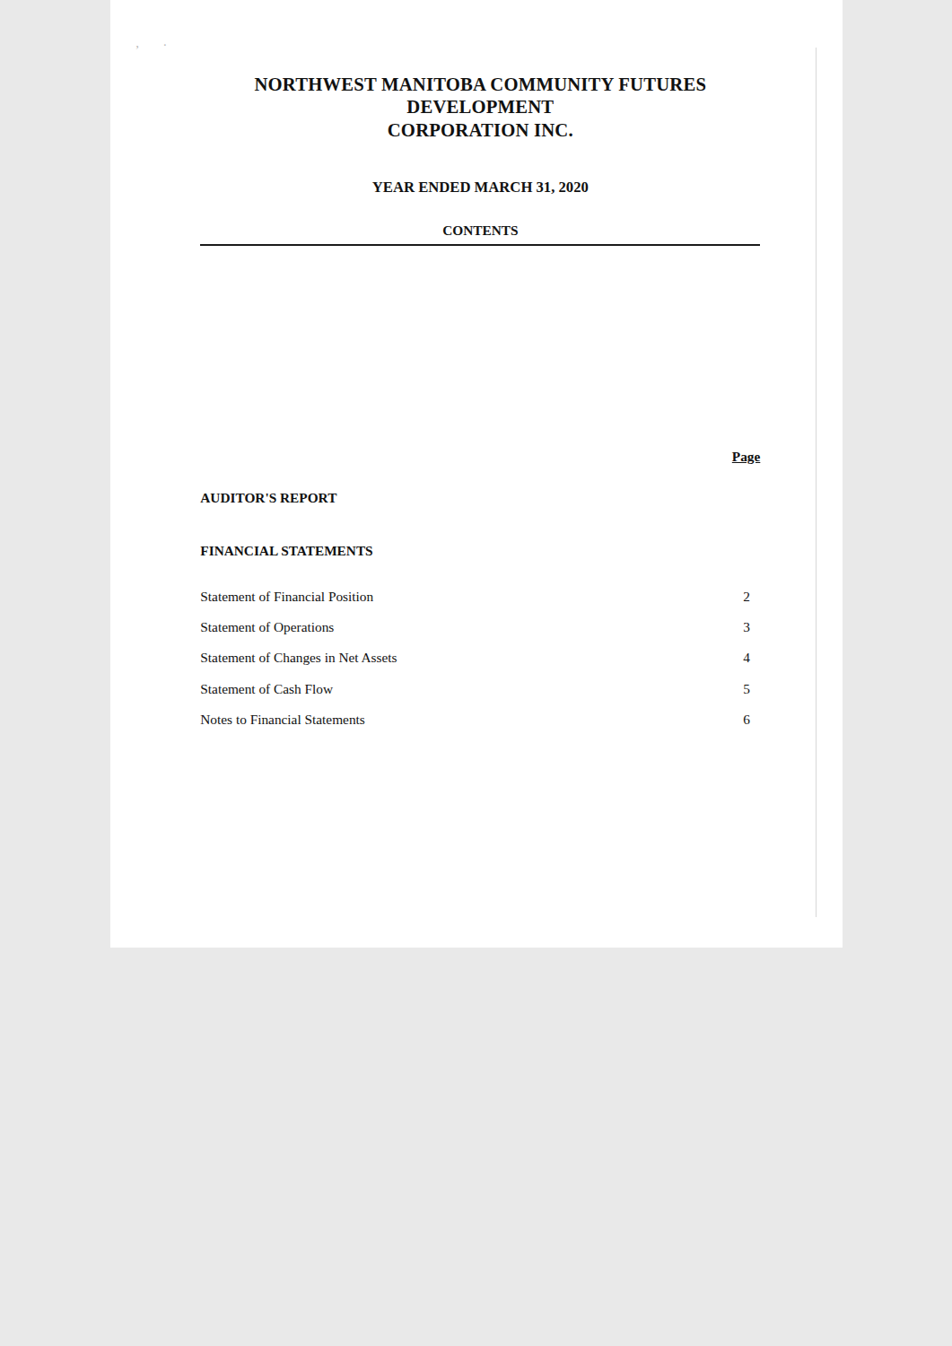, .
Northwest Manitoba Community Futures Development
Corporation Inc.
Year Ended March 31, 2020
Contents
Page
Auditor's Report
Financial Statements
| Statement of Financial Position | 2 |
| Statement of Operations | 3 |
| Statement of Changes in Net Assets | 4 |
| Statement of Cash Flow | 5 |
| Notes to Financial Statements | 6 |